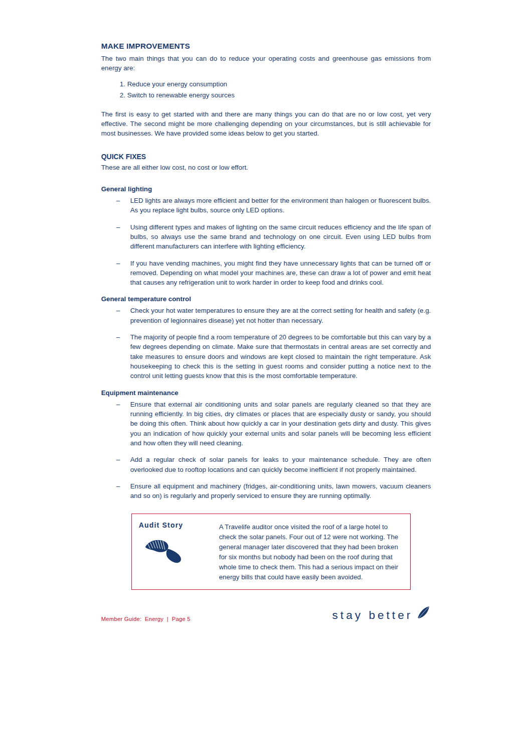MAKE IMPROVEMENTS
The two main things that you can do to reduce your operating costs and greenhouse gas emissions from energy are:
Reduce your energy consumption
Switch to renewable energy sources
The first is easy to get started with and there are many things you can do that are no or low cost, yet very effective. The second might be more challenging depending on your circumstances, but is still achievable for most businesses. We have provided some ideas below to get you started.
QUICK FIXES
These are all either low cost, no cost or low effort.
General lighting
LED lights are always more efficient and better for the environment than halogen or fluorescent bulbs. As you replace light bulbs, source only LED options.
Using different types and makes of lighting on the same circuit reduces efficiency and the life span of bulbs, so always use the same brand and technology on one circuit. Even using LED bulbs from different manufacturers can interfere with lighting efficiency.
If you have vending machines, you might find they have unnecessary lights that can be turned off or removed. Depending on what model your machines are, these can draw a lot of power and emit heat that causes any refrigeration unit to work harder in order to keep food and drinks cool.
General temperature control
Check your hot water temperatures to ensure they are at the correct setting for health and safety (e.g. prevention of legionnaires disease) yet not hotter than necessary.
The majority of people find a room temperature of 20 degrees to be comfortable but this can vary by a few degrees depending on climate. Make sure that thermostats in central areas are set correctly and take measures to ensure doors and windows are kept closed to maintain the right temperature. Ask housekeeping to check this is the setting in guest rooms and consider putting a notice next to the control unit letting guests know that this is the most comfortable temperature.
Equipment maintenance
Ensure that external air conditioning units and solar panels are regularly cleaned so that they are running efficiently. In big cities, dry climates or places that are especially dusty or sandy, you should be doing this often. Think about how quickly a car in your destination gets dirty and dusty. This gives you an indication of how quickly your external units and solar panels will be becoming less efficient and how often they will need cleaning.
Add a regular check of solar panels for leaks to your maintenance schedule. They are often overlooked due to rooftop locations and can quickly become inefficient if not properly maintained.
Ensure all equipment and machinery (fridges, air-conditioning units, lawn mowers, vacuum cleaners and so on) is regularly and properly serviced to ensure they are running optimally.
Audit Story
A Travelife auditor once visited the roof of a large hotel to check the solar panels. Four out of 12 were not working. The general manager later discovered that they had been broken for six months but nobody had been on the roof during that whole time to check them. This had a serious impact on their energy bills that could have easily been avoided.
Member Guide: Energy | Page 5
stay better